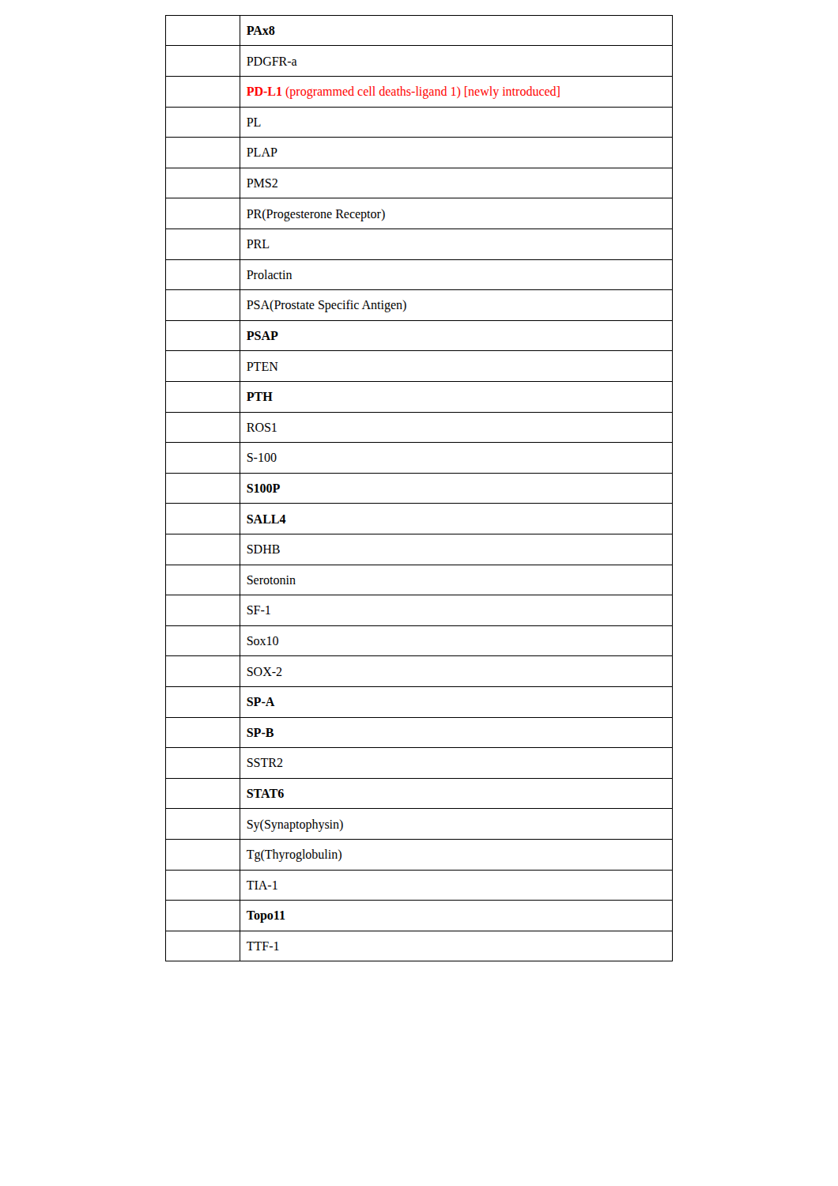| | PAx8 |
| | PDGFR-a |
| | PD-L1 (programmed cell deaths-ligand 1) [newly introduced] |
| | PL |
| | PLAP |
| | PMS2 |
| | PR(Progesterone Receptor) |
| | PRL |
| | Prolactin |
| | PSA(Prostate Specific Antigen) |
| | PSAP |
| | PTEN |
| | PTH |
| | ROS1 |
| | S-100 |
| | S100P |
| | SALL4 |
| | SDHB |
| | Serotonin |
| | SF-1 |
| | Sox10 |
| | SOX-2 |
| | SP-A |
| | SP-B |
| | SSTR2 |
| | STAT6 |
| | Sy(Synaptophysin) |
| | Tg(Thyroglobulin) |
| | TIA-1 |
| | Topo11 |
| | TTF-1 |